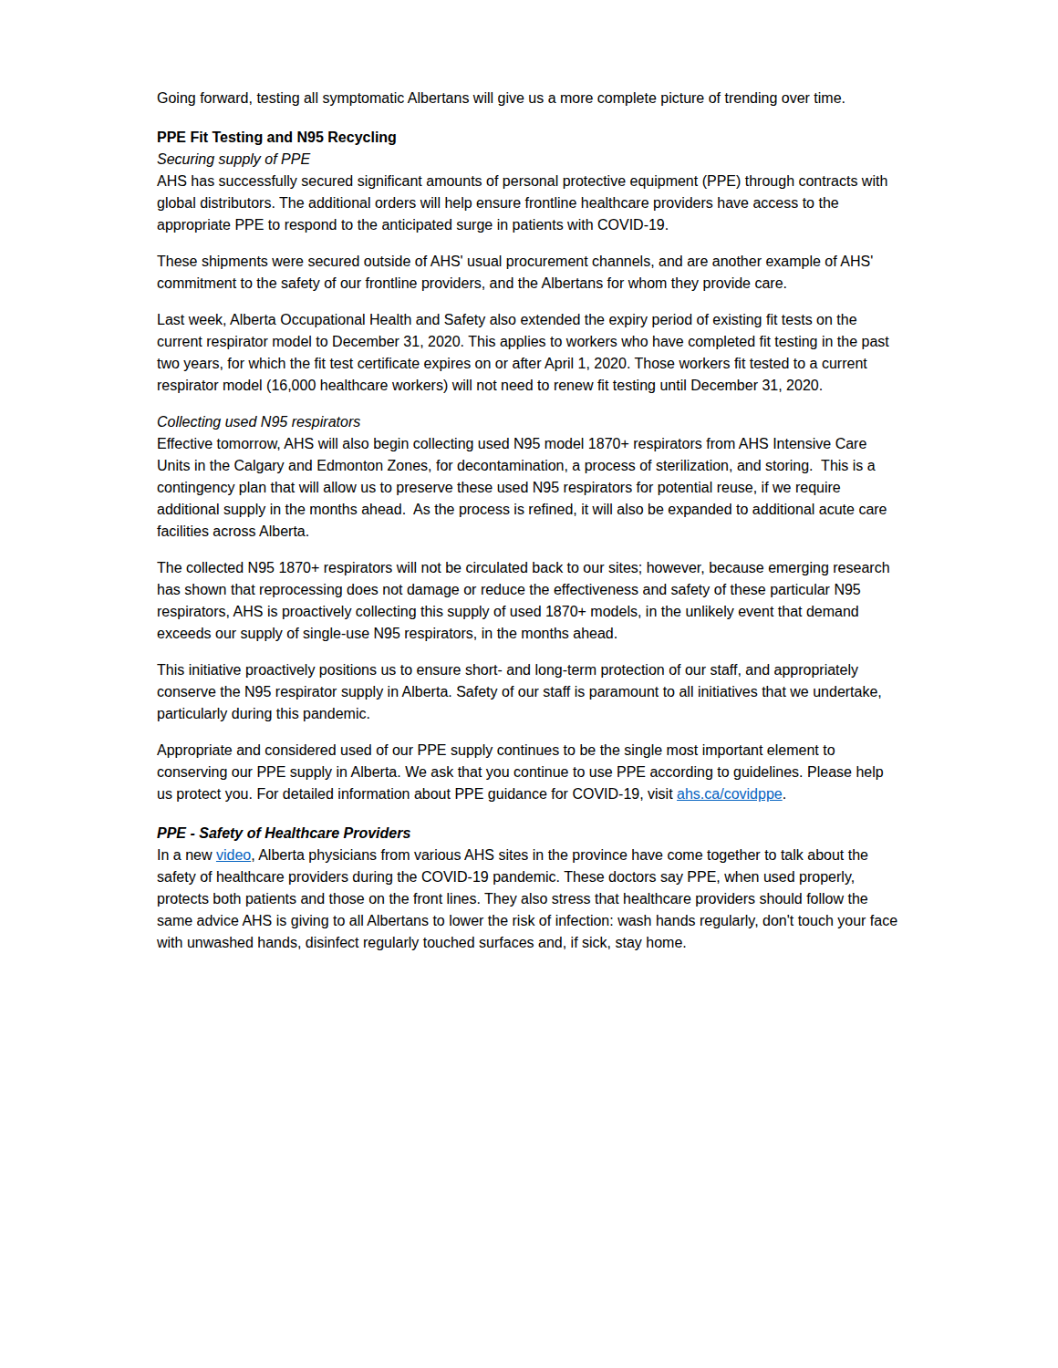Going forward, testing all symptomatic Albertans will give us a more complete picture of trending over time.
PPE Fit Testing and N95 Recycling
Securing supply of PPE
AHS has successfully secured significant amounts of personal protective equipment (PPE) through contracts with global distributors. The additional orders will help ensure frontline healthcare providers have access to the appropriate PPE to respond to the anticipated surge in patients with COVID-19.
These shipments were secured outside of AHS' usual procurement channels, and are another example of AHS' commitment to the safety of our frontline providers, and the Albertans for whom they provide care.
Last week, Alberta Occupational Health and Safety also extended the expiry period of existing fit tests on the current respirator model to December 31, 2020. This applies to workers who have completed fit testing in the past two years, for which the fit test certificate expires on or after April 1, 2020. Those workers fit tested to a current respirator model (16,000 healthcare workers) will not need to renew fit testing until December 31, 2020.
Collecting used N95 respirators
Effective tomorrow, AHS will also begin collecting used N95 model 1870+ respirators from AHS Intensive Care Units in the Calgary and Edmonton Zones, for decontamination, a process of sterilization, and storing. This is a contingency plan that will allow us to preserve these used N95 respirators for potential reuse, if we require additional supply in the months ahead. As the process is refined, it will also be expanded to additional acute care facilities across Alberta.
The collected N95 1870+ respirators will not be circulated back to our sites; however, because emerging research has shown that reprocessing does not damage or reduce the effectiveness and safety of these particular N95 respirators, AHS is proactively collecting this supply of used 1870+ models, in the unlikely event that demand exceeds our supply of single-use N95 respirators, in the months ahead.
This initiative proactively positions us to ensure short- and long-term protection of our staff, and appropriately conserve the N95 respirator supply in Alberta. Safety of our staff is paramount to all initiatives that we undertake, particularly during this pandemic.
Appropriate and considered used of our PPE supply continues to be the single most important element to conserving our PPE supply in Alberta. We ask that you continue to use PPE according to guidelines. Please help us protect you. For detailed information about PPE guidance for COVID-19, visit ahs.ca/covidppe.
PPE - Safety of Healthcare Providers
In a new video, Alberta physicians from various AHS sites in the province have come together to talk about the safety of healthcare providers during the COVID-19 pandemic. These doctors say PPE, when used properly, protects both patients and those on the front lines. They also stress that healthcare providers should follow the same advice AHS is giving to all Albertans to lower the risk of infection: wash hands regularly, don't touch your face with unwashed hands, disinfect regularly touched surfaces and, if sick, stay home.